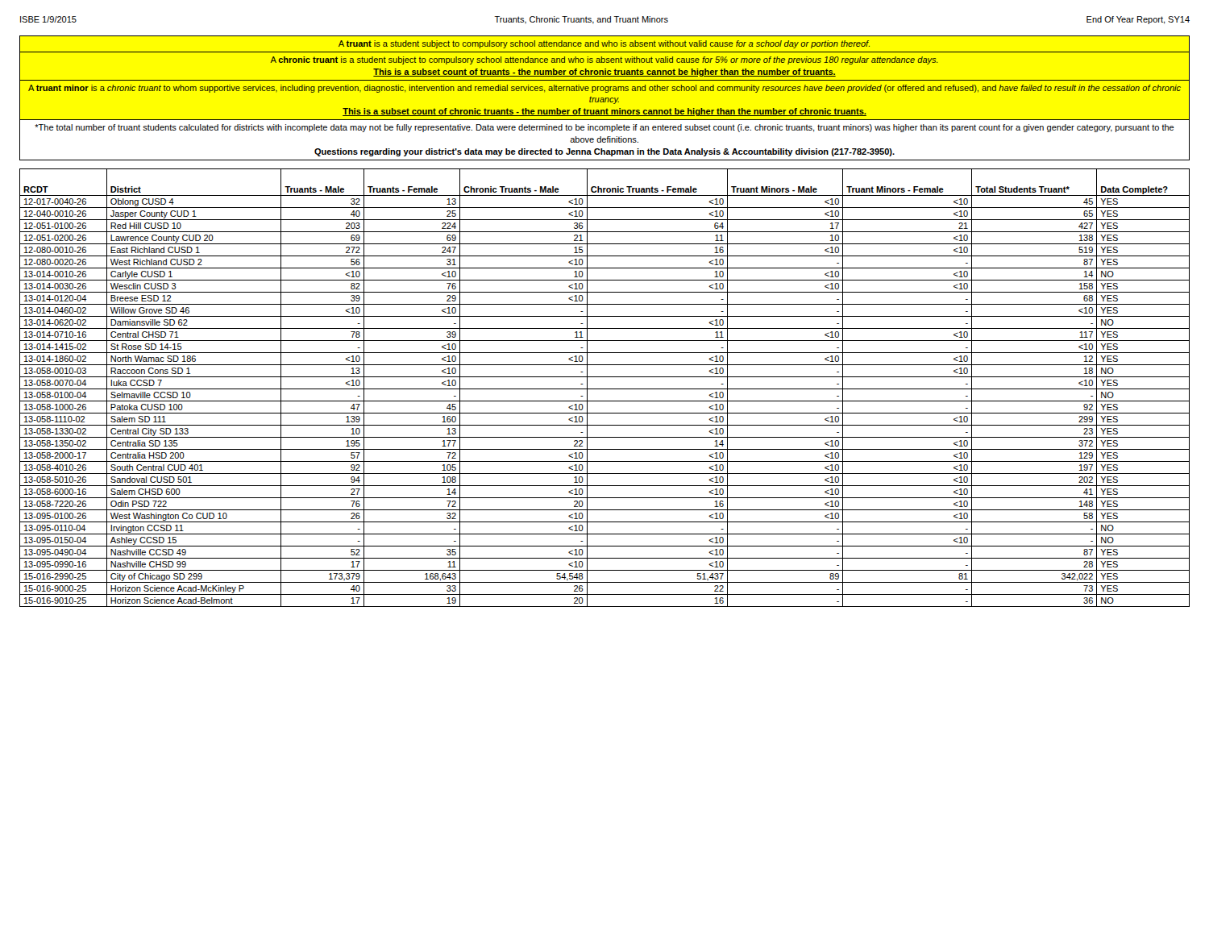ISBE 1/9/2015
Truants, Chronic Truants, and Truant Minors
End Of Year Report, SY14
A truant is a student subject to compulsory school attendance and who is absent without valid cause for a school day or portion thereof.
A chronic truant is a student subject to compulsory school attendance and who is absent without valid cause for 5% or more of the previous 180 regular attendance days.
This is a subset count of truants - the number of chronic truants cannot be higher than the number of truants.
A truant minor is a chronic truant to whom supportive services, including prevention, diagnostic, intervention and remedial services, alternative programs and other school and community resources have been provided (or offered and refused), and have failed to result in the cessation of chronic truancy.
This is a subset count of chronic truants - the number of truant minors cannot be higher than the number of chronic truants.
*The total number of truant students calculated for districts with incomplete data may not be fully representative. Data were determined to be incomplete if an entered subset count (i.e. chronic truants, truant minors) was higher than its parent count for a given gender category, pursuant to the above definitions.
Questions regarding your district's data may be directed to Jenna Chapman in the Data Analysis & Accountability division (217-782-3950).
| RCDT | District | Truants - Male | Truants - Female | Chronic Truants - Male | Chronic Truants - Female | Truant Minors - Male | Truant Minors - Female | Total Students Truant* | Data Complete? |
| --- | --- | --- | --- | --- | --- | --- | --- | --- | --- |
| 12-017-0040-26 | Oblong CUSD 4 | 32 | 13 | <10 | <10 | <10 | <10 | 45 | YES |
| 12-040-0010-26 | Jasper County CUD 1 | 40 | 25 | <10 | <10 | <10 | <10 | 65 | YES |
| 12-051-0100-26 | Red Hill CUSD 10 | 203 | 224 | 36 | 64 | 17 | 21 | 427 | YES |
| 12-051-0200-26 | Lawrence County CUD 20 | 69 | 69 | 21 | 11 | 10 | <10 | 138 | YES |
| 12-080-0010-26 | East Richland CUSD 1 | 272 | 247 | 15 | 16 | <10 | <10 | 519 | YES |
| 12-080-0020-26 | West Richland CUSD 2 | 56 | 31 | <10 | <10 | - | - | 87 | YES |
| 13-014-0010-26 | Carlyle CUSD 1 | <10 | <10 | 10 | 10 | <10 | <10 | 14 | NO |
| 13-014-0030-26 | Wesclin CUSD 3 | 82 | 76 | <10 | <10 | <10 | <10 | 158 | YES |
| 13-014-0120-04 | Breese ESD 12 | 39 | 29 | <10 | - | - | - | 68 | YES |
| 13-014-0460-02 | Willow Grove SD 46 | <10 | <10 | - | - | - | - | <10 | YES |
| 13-014-0620-02 | Damiansville SD 62 | - | - | - | <10 | - | - | - | NO |
| 13-014-0710-16 | Central CHSD 71 | 78 | 39 | 11 | 11 | <10 | <10 | 117 | YES |
| 13-014-1415-02 | St Rose SD 14-15 | - | <10 | - | - | - | - | <10 | YES |
| 13-014-1860-02 | North Wamac SD 186 | <10 | <10 | <10 | <10 | <10 | <10 | 12 | YES |
| 13-058-0010-03 | Raccoon Cons SD 1 | 13 | <10 | - | <10 | - | <10 | 18 | NO |
| 13-058-0070-04 | Iuka CCSD 7 | <10 | <10 | - | - | - | - | <10 | YES |
| 13-058-0100-04 | Selmaville CCSD 10 | - | - | - | <10 | - | - | - | NO |
| 13-058-1000-26 | Patoka CUSD 100 | 47 | 45 | <10 | <10 | - | - | 92 | YES |
| 13-058-1110-02 | Salem SD 111 | 139 | 160 | <10 | <10 | <10 | <10 | 299 | YES |
| 13-058-1330-02 | Central City SD 133 | 10 | 13 | - | <10 | - | - | 23 | YES |
| 13-058-1350-02 | Centralia SD 135 | 195 | 177 | 22 | 14 | <10 | <10 | 372 | YES |
| 13-058-2000-17 | Centralia HSD 200 | 57 | 72 | <10 | <10 | <10 | <10 | 129 | YES |
| 13-058-4010-26 | South Central CUD 401 | 92 | 105 | <10 | <10 | <10 | <10 | 197 | YES |
| 13-058-5010-26 | Sandoval CUSD 501 | 94 | 108 | 10 | <10 | <10 | <10 | 202 | YES |
| 13-058-6000-16 | Salem CHSD 600 | 27 | 14 | <10 | <10 | <10 | <10 | 41 | YES |
| 13-058-7220-26 | Odin PSD 722 | 76 | 72 | 20 | 16 | <10 | <10 | 148 | YES |
| 13-095-0100-26 | West Washington Co CUD 10 | 26 | 32 | <10 | <10 | <10 | <10 | 58 | YES |
| 13-095-0110-04 | Irvington CCSD 11 | - | - | <10 | - | - | - | - | NO |
| 13-095-0150-04 | Ashley CCSD 15 | - | - | - | <10 | - | <10 | - | NO |
| 13-095-0490-04 | Nashville CCSD 49 | 52 | 35 | <10 | <10 | - | - | 87 | YES |
| 13-095-0990-16 | Nashville CHSD 99 | 17 | 11 | <10 | <10 | - | - | 28 | YES |
| 15-016-2990-25 | City of Chicago SD 299 | 173,379 | 168,643 | 54,548 | 51,437 | 89 | 81 | 342,022 | YES |
| 15-016-9000-25 | Horizon Science Acad-McKinley P | 40 | 33 | 26 | 22 | - | - | 73 | YES |
| 15-016-9010-25 | Horizon Science Acad-Belmont | 17 | 19 | 20 | 16 | - | - | 36 | NO |